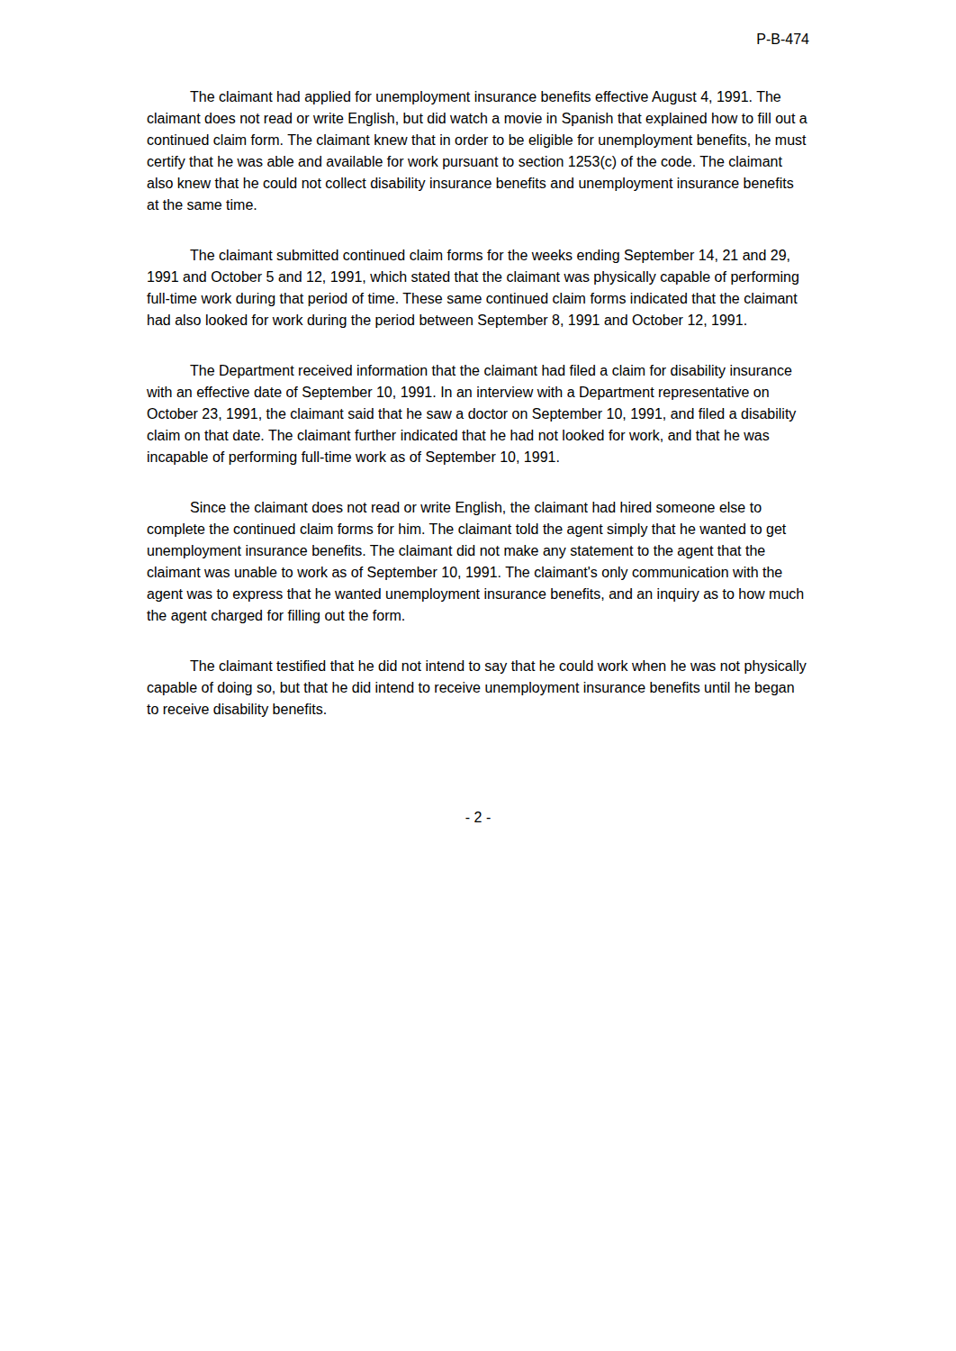P-B-474
The claimant had applied for unemployment insurance benefits effective August 4, 1991. The claimant does not read or write English, but did watch a movie in Spanish that explained how to fill out a continued claim form. The claimant knew that in order to be eligible for unemployment benefits, he must certify that he was able and available for work pursuant to section 1253(c) of the code. The claimant also knew that he could not collect disability insurance benefits and unemployment insurance benefits at the same time.
The claimant submitted continued claim forms for the weeks ending September 14, 21 and 29, 1991 and October 5 and 12, 1991, which stated that the claimant was physically capable of performing full-time work during that period of time. These same continued claim forms indicated that the claimant had also looked for work during the period between September 8, 1991 and October 12, 1991.
The Department received information that the claimant had filed a claim for disability insurance with an effective date of September 10, 1991. In an interview with a Department representative on October 23, 1991, the claimant said that he saw a doctor on September 10, 1991, and filed a disability claim on that date. The claimant further indicated that he had not looked for work, and that he was incapable of performing full-time work as of September 10, 1991.
Since the claimant does not read or write English, the claimant had hired someone else to complete the continued claim forms for him. The claimant told the agent simply that he wanted to get unemployment insurance benefits. The claimant did not make any statement to the agent that the claimant was unable to work as of September 10, 1991. The claimant's only communication with the agent was to express that he wanted unemployment insurance benefits, and an inquiry as to how much the agent charged for filling out the form.
The claimant testified that he did not intend to say that he could work when he was not physically capable of doing so, but that he did intend to receive unemployment insurance benefits until he began to receive disability benefits.
- 2 -